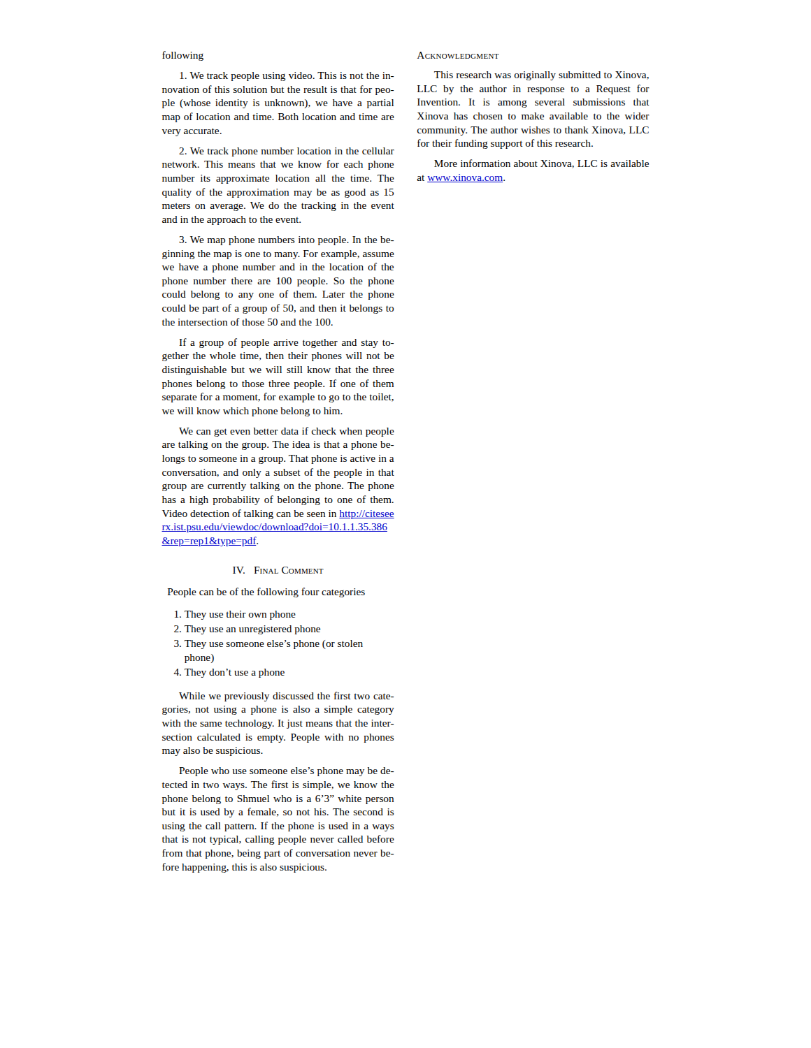following
1. We track people using video. This is not the innovation of this solution but the result is that for people (whose identity is unknown), we have a partial map of location and time. Both location and time are very accurate.
2. We track phone number location in the cellular network. This means that we know for each phone number its approximate location all the time. The quality of the approximation may be as good as 15 meters on average. We do the tracking in the event and in the approach to the event.
3. We map phone numbers into people. In the beginning the map is one to many. For example, assume we have a phone number and in the location of the phone number there are 100 people. So the phone could belong to any one of them. Later the phone could be part of a group of 50, and then it belongs to the intersection of those 50 and the 100.
If a group of people arrive together and stay together the whole time, then their phones will not be distinguishable but we will still know that the three phones belong to those three people. If one of them separate for a moment, for example to go to the toilet, we will know which phone belong to him.
We can get even better data if check when people are talking on the group. The idea is that a phone belongs to someone in a group. That phone is active in a conversation, and only a subset of the people in that group are currently talking on the phone. The phone has a high probability of belonging to one of them. Video detection of talking can be seen in http://citeseerx.ist.psu.edu/viewdoc/download?doi=10.1.1.35.386&rep=rep1&type=pdf.
IV. Final Comment
People can be of the following four categories
They use their own phone
They use an unregistered phone
They use someone else’s phone (or stolen phone)
They don’t use a phone
While we previously discussed the first two categories, not using a phone is also a simple category with the same technology. It just means that the intersection calculated is empty. People with no phones may also be suspicious.
People who use someone else’s phone may be detected in two ways. The first is simple, we know the phone belong to Shmuel who is a 6’3” white person but it is used by a female, so not his. The second is using the call pattern. If the phone is used in a ways that is not typical, calling people never called before from that phone, being part of conversation never before happening, this is also suspicious.
Acknowledgment
This research was originally submitted to Xinova, LLC by the author in response to a Request for Invention. It is among several submissions that Xinova has chosen to make available to the wider community. The author wishes to thank Xinova, LLC for their funding support of this research.
More information about Xinova, LLC is available at www.xinova.com.